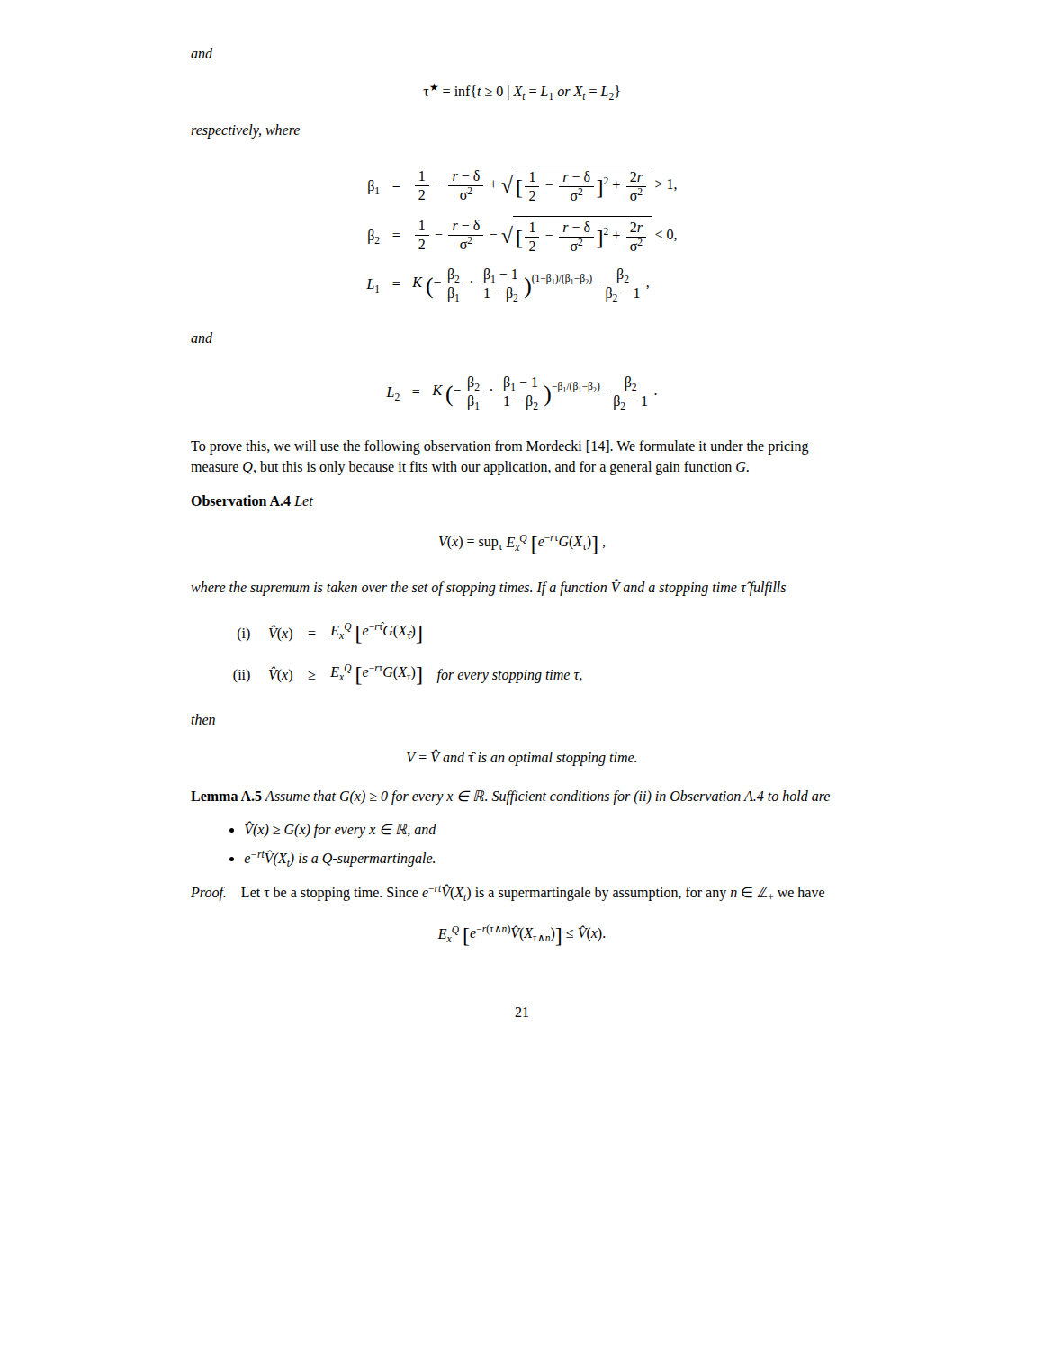and
τ★ = inf{t ≥ 0 | Xt = L1 or Xt = L2}
respectively, where
| β 1 | = | 1 2 − r − δ σ 2 + √ [ 1 2 − r − δ σ 2 ] 2 + 2 r σ 2 > 1, |
| β 2 | = | 1 2 − r − δ σ 2 − √ [ 1 2 − r − δ σ 2 ] 2 + 2 r σ 2 < 0, |
| L 1 | = | K ( − β 2 β 1 · β 1 − 1 1 − β 2 ) (1−β 1 )/(β 1 −β 2 ) β 2 β 2 − 1 , |
and
| L 2 | = | K ( − β 2 β 1 · β 1 − 1 1 − β 2 ) −β 1 /(β 1 −β 2 ) β 2 β 2 − 1 . |
To prove this, we will use the following observation from Mordecki [14]. We formulate it under the pricing measure Q, but this is only because it fits with our application, and for a general gain function G.
Observation A.4 Let
V(x) = supτ ExQ [e−rτG(Xτ)] ,
where the supremum is taken over the set of stopping times. If a function V̂ and a stopping time τ̂ fulfills
| (i) | V̂ ( x ) | = | E x Q [ e − r τ̂ G ( X τ̂ ) ] | |
| (ii) | V̂ ( x ) | ≥ | E x Q [ e − r τ G ( X τ ) ] | for every stopping time τ, |
then
V = V̂ and τ̂ is an optimal stopping time.
Lemma A.5 Assume that G(x) ≥ 0 for every x ∈ ℝ. Sufficient conditions for (ii) in Observation A.4 to hold are
V̂(x) ≥ G(x) for every x ∈ ℝ, and
e−rtV̂(Xt) is a Q-supermartingale.
Proof. Let τ be a stopping time. Since e−rtV̂(Xt) is a supermartingale by assumption, for any n ∈ ℤ+ we have
ExQ [e−r(τ∧n)V̂(Xτ∧n)] ≤ V̂(x).
21